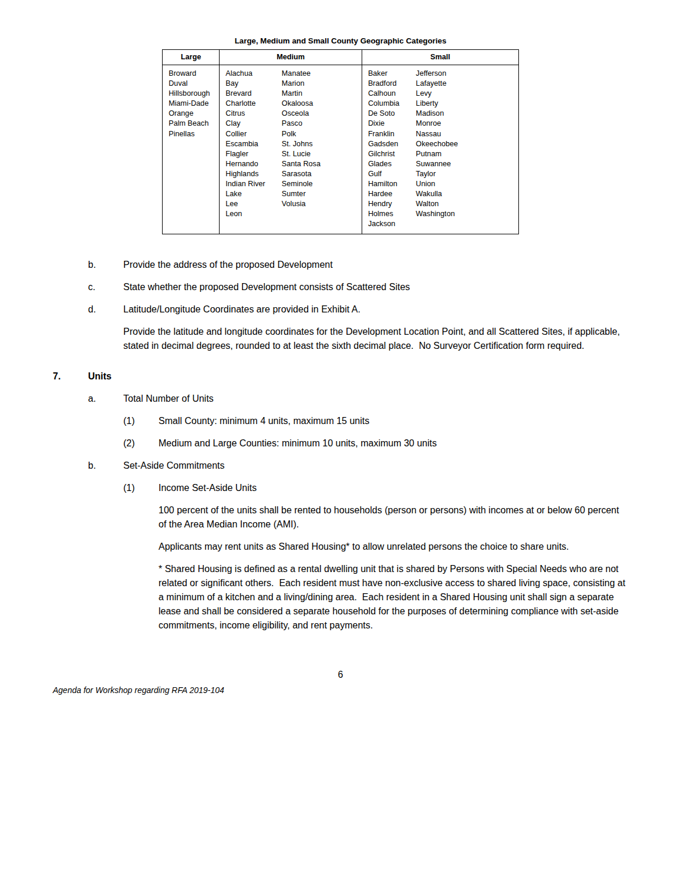Large, Medium and Small County Geographic Categories
| Large | Medium | Small |
| --- | --- | --- |
| Broward Duval Hillsborough Miami-Dade Orange Palm Beach Pinellas | Alachua Bay Brevard Charlotte Citrus Clay Collier Escambia Flagler Hernando Highlands Indian River Lake Lee Leon Manatee Marion Martin Okaloosa Osceola Pasco Polk St. Johns St. Lucie Santa Rosa Sarasota Seminole Sumter Volusia | Baker Bradford Calhoun Columbia De Soto Dixie Franklin Gadsden Gilchrist Glades Gulf Hamilton Hardee Hendry Holmes Jackson Jefferson Lafayette Levy Liberty Madison Monroe Nassau Okeechobee Putnam Suwannee Taylor Union Wakulla Walton Washington |
b.
Provide the address of the proposed Development
c.
State whether the proposed Development consists of Scattered Sites
d.
Latitude/Longitude Coordinates are provided in Exhibit A.
Provide the latitude and longitude coordinates for the Development Location Point, and all Scattered Sites, if applicable, stated in decimal degrees, rounded to at least the sixth decimal place. No Surveyor Certification form required.
7.
Units
a.
Total Number of Units
(1)
Small County: minimum 4 units, maximum 15 units
(2)
Medium and Large Counties: minimum 10 units, maximum 30 units
b.
Set-Aside Commitments
(1)
Income Set-Aside Units
100 percent of the units shall be rented to households (person or persons) with incomes at or below 60 percent of the Area Median Income (AMI).
Applicants may rent units as Shared Housing* to allow unrelated persons the choice to share units.
* Shared Housing is defined as a rental dwelling unit that is shared by Persons with Special Needs who are not related or significant others. Each resident must have non-exclusive access to shared living space, consisting at a minimum of a kitchen and a living/dining area. Each resident in a Shared Housing unit shall sign a separate lease and shall be considered a separate household for the purposes of determining compliance with set-aside commitments, income eligibility, and rent payments.
6
Agenda for Workshop regarding RFA 2019-104